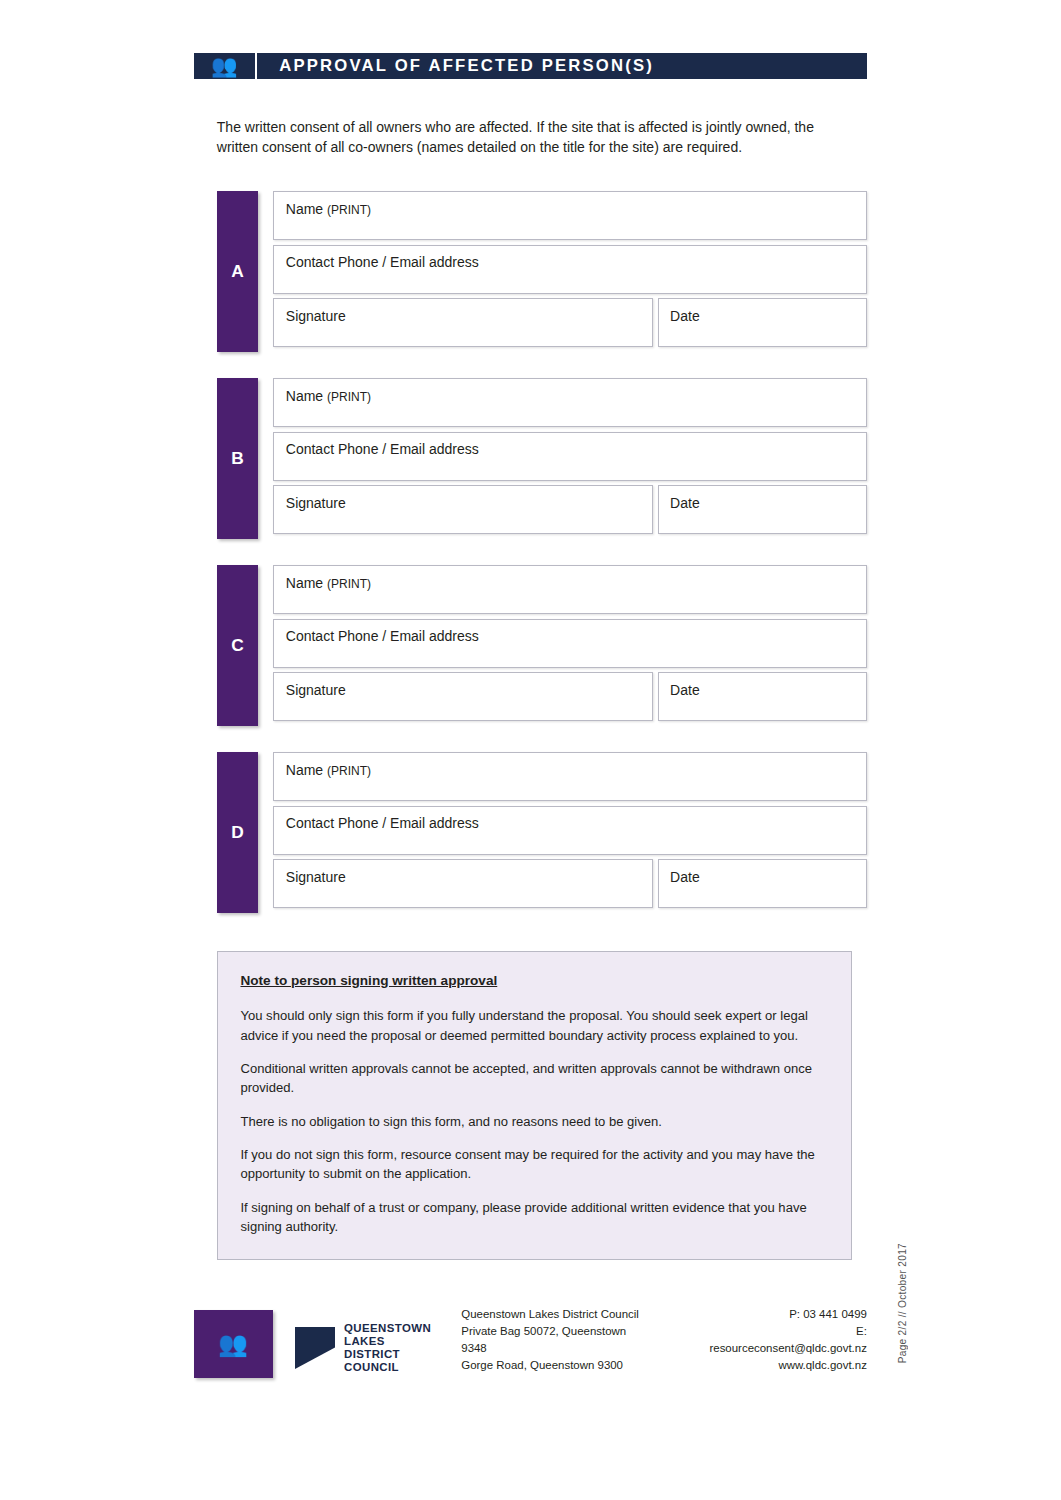👥
Approval of Affected Person(s)
The written consent of all owners who are affected. If the site that is affected is jointly owned, the written consent of all co-owners (names detailed on the title for the site) are required.
A
Name (PRINT)
Contact Phone / Email address
Signature
Date
B
Name (PRINT)
Contact Phone / Email address
Signature
Date
C
Name (PRINT)
Contact Phone / Email address
Signature
Date
D
Name (PRINT)
Contact Phone / Email address
Signature
Date
Note to person signing written approval
You should only sign this form if you fully understand the proposal. You should seek expert or legal advice if you need the proposal or deemed permitted boundary activity process explained to you.
Conditional written approvals cannot be accepted, and written approvals cannot be withdrawn once provided.
There is no obligation to sign this form, and no reasons need to be given.
If you do not sign this form, resource consent may be required for the activity and you may have the opportunity to submit on the application.
If signing on behalf of a trust or company, please provide additional written evidence that you have signing authority.
👥
Queenstown
Lakes District
Council
Queenstown Lakes District Council
Private Bag 50072, Queenstown 9348
Gorge Road, Queenstown 9300
P: 03 441 0499
E: resourceconsent@qldc.govt.nz
www.qldc.govt.nz
Page 2/2 // October 2017